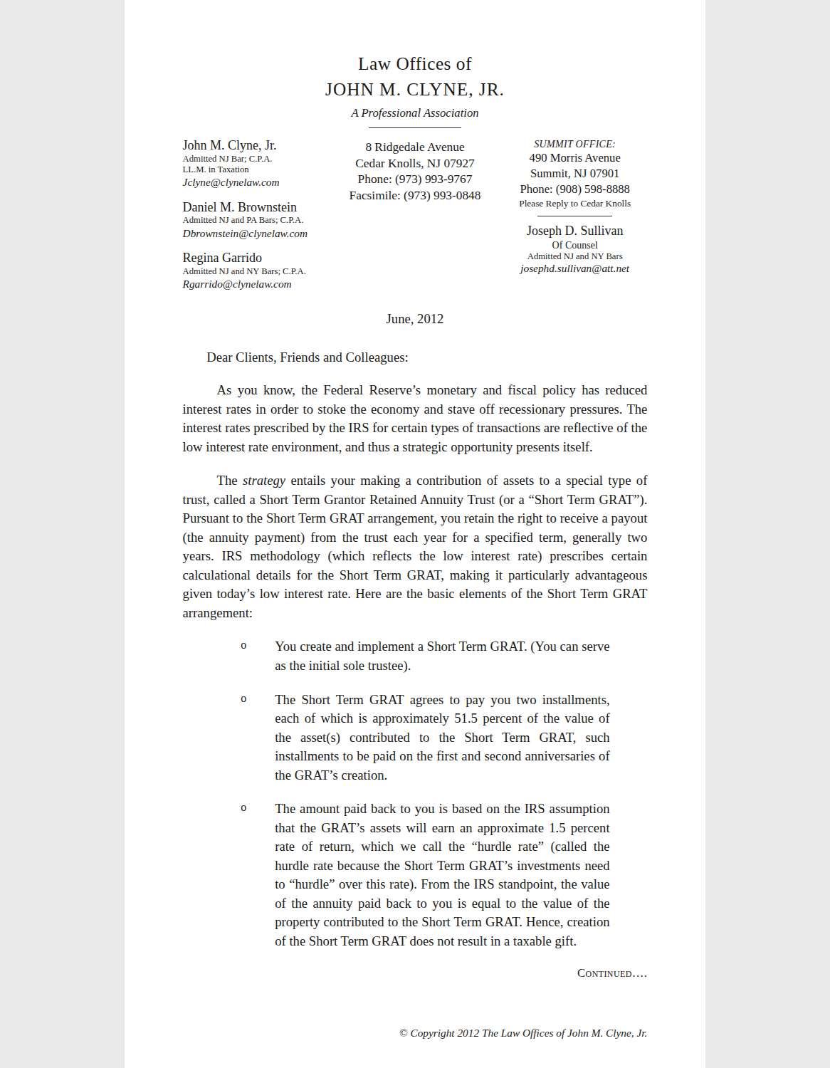Law Offices of
JOHN M. CLYNE, JR.
A Professional Association
John M. Clyne, Jr.
Admitted NJ Bar; C.P.A.
LL.M. in Taxation
Jclyne@clynelaw.com
Daniel M. Brownstein
Admitted NJ and PA Bars; C.P.A.
Dbrownstein@clynelaw.com
Regina Garrido
Admitted NJ and NY Bars; C.P.A.
Rgarrido@clynelaw.com
8 Ridgedale Avenue
Cedar Knolls, NJ 07927
Phone: (973) 993-9767
Facsimile: (973) 993-0848
SUMMIT OFFICE:
490 Morris Avenue
Summit, NJ 07901
Phone: (908) 598-8888
Please Reply to Cedar Knolls
Joseph D. Sullivan
Of Counsel
Admitted NJ and NY Bars
josephd.sullivan@att.net
June, 2012
Dear Clients, Friends and Colleagues:
As you know, the Federal Reserve’s monetary and fiscal policy has reduced interest rates in order to stoke the economy and stave off recessionary pressures. The interest rates prescribed by the IRS for certain types of transactions are reflective of the low interest rate environment, and thus a strategic opportunity presents itself.
The strategy entails your making a contribution of assets to a special type of trust, called a Short Term Grantor Retained Annuity Trust (or a “Short Term GRAT”). Pursuant to the Short Term GRAT arrangement, you retain the right to receive a payout (the annuity payment) from the trust each year for a specified term, generally two years. IRS methodology (which reflects the low interest rate) prescribes certain calculational details for the Short Term GRAT, making it particularly advantageous given today’s low interest rate. Here are the basic elements of the Short Term GRAT arrangement:
You create and implement a Short Term GRAT. (You can serve as the initial sole trustee).
The Short Term GRAT agrees to pay you two installments, each of which is approximately 51.5 percent of the value of the asset(s) contributed to the Short Term GRAT, such installments to be paid on the first and second anniversaries of the GRAT’s creation.
The amount paid back to you is based on the IRS assumption that the GRAT’s assets will earn an approximate 1.5 percent rate of return, which we call the “hurdle rate” (called the hurdle rate because the Short Term GRAT’s investments need to “hurdle” over this rate). From the IRS standpoint, the value of the annuity paid back to you is equal to the value of the property contributed to the Short Term GRAT. Hence, creation of the Short Term GRAT does not result in a taxable gift.
Continued….
© Copyright 2012 The Law Offices of John M. Clyne, Jr.